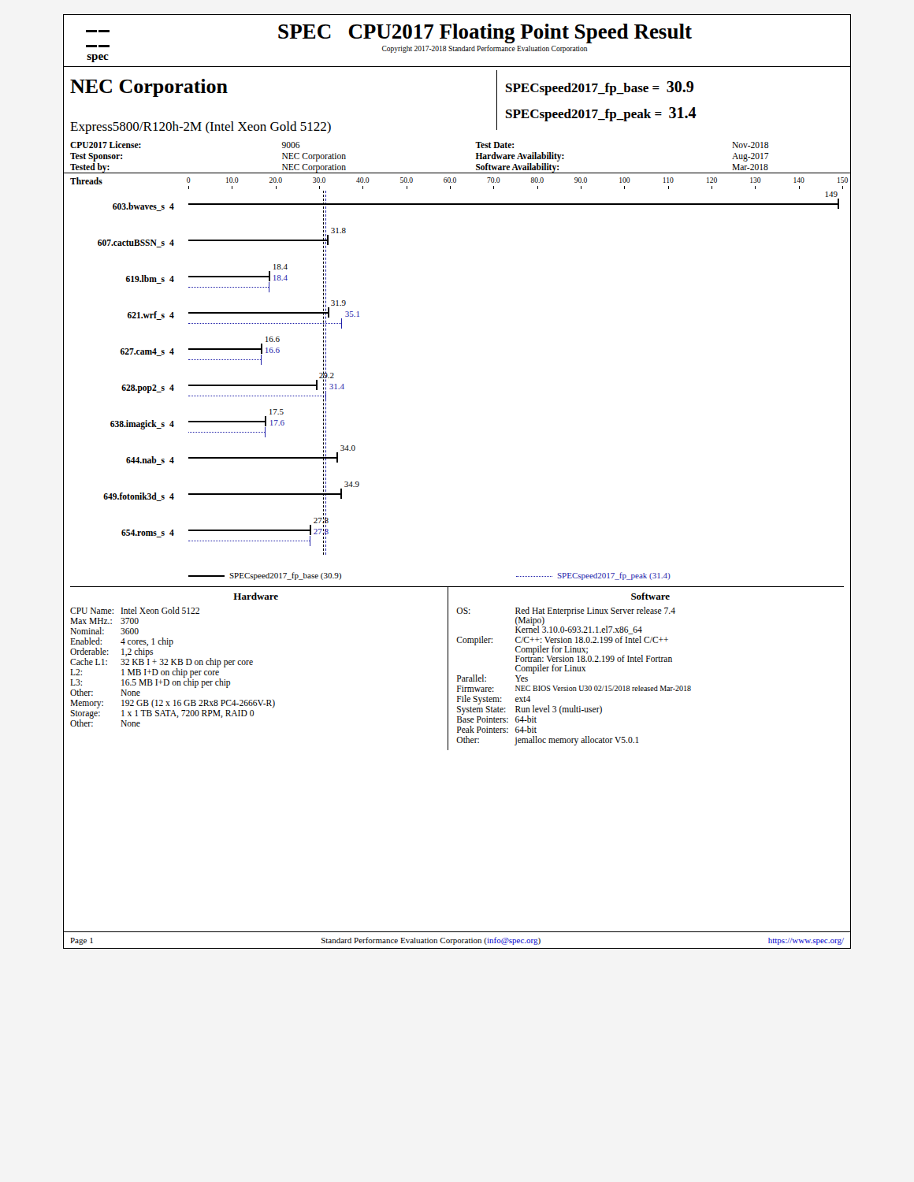spec
SPEC CPU2017 Floating Point Speed Result
Copyright 2017-2018 Standard Performance Evaluation Corporation
NEC Corporation
Express5800/R120h-2M (Intel Xeon Gold 5122)
SPECspeed2017_fp_base = 30.9
SPECspeed2017_fp_peak = 31.4
| CPU2017 License: | 9006 | Test Date: | Nov-2018 |
| Test Sponsor: | NEC Corporation | Hardware Availability: | Aug-2017 |
| Tested by: | NEC Corporation | Software Availability: | Mar-2018 |
Threads
0
10.0
20.0
30.0
40.0
50.0
60.0
70.0
80.0
90.0
100
110
120
130
140
150
603.bwaves_s
4
149
607.cactuBSSN_s
4
31.8
619.lbm_s
4
18.4
18.4
621.wrf_s
4
31.9
35.1
627.cam4_s
4
16.6
16.6
628.pop2_s
4
29.2
31.4
638.imagick_s
4
17.5
17.6
644.nab_s
4
34.0
649.fotonik3d_s
4
34.9
654.roms_s
4
27.8
27.8
SPECspeed2017_fp_base (30.9)
SPECspeed2017_fp_peak (31.4)
Hardware
| CPU Name: | Intel Xeon Gold 5122 |
| Max MHz.: | 3700 |
| Nominal: | 3600 |
| Enabled: | 4 cores, 1 chip |
| Orderable: | 1,2 chips |
| Cache L1: | 32 KB I + 32 KB D on chip per core |
| L2: | 1 MB I+D on chip per core |
| L3: | 16.5 MB I+D on chip per chip |
| Other: | None |
| Memory: | 192 GB (12 x 16 GB 2Rx8 PC4-2666V-R) |
| Storage: | 1 x 1 TB SATA, 7200 RPM, RAID 0 |
| Other: | None |
Software
| OS: | Red Hat Enterprise Linux Server release 7.4 (Maipo) Kernel 3.10.0-693.21.1.el7.x86_64 |
| Compiler: | C/C++: Version 18.0.2.199 of Intel C/C++ Compiler for Linux; Fortran: Version 18.0.2.199 of Intel Fortran Compiler for Linux |
| Parallel: | Yes |
| Firmware: | NEC BIOS Version U30 02/15/2018 released Mar-2018 |
| File System: | ext4 |
| System State: | Run level 3 (multi-user) |
| Base Pointers: | 64-bit |
| Peak Pointers: | 64-bit |
| Other: | jemalloc memory allocator V5.0.1 |
Page 1
Standard Performance Evaluation Corporation (info@spec.org)
https://www.spec.org/